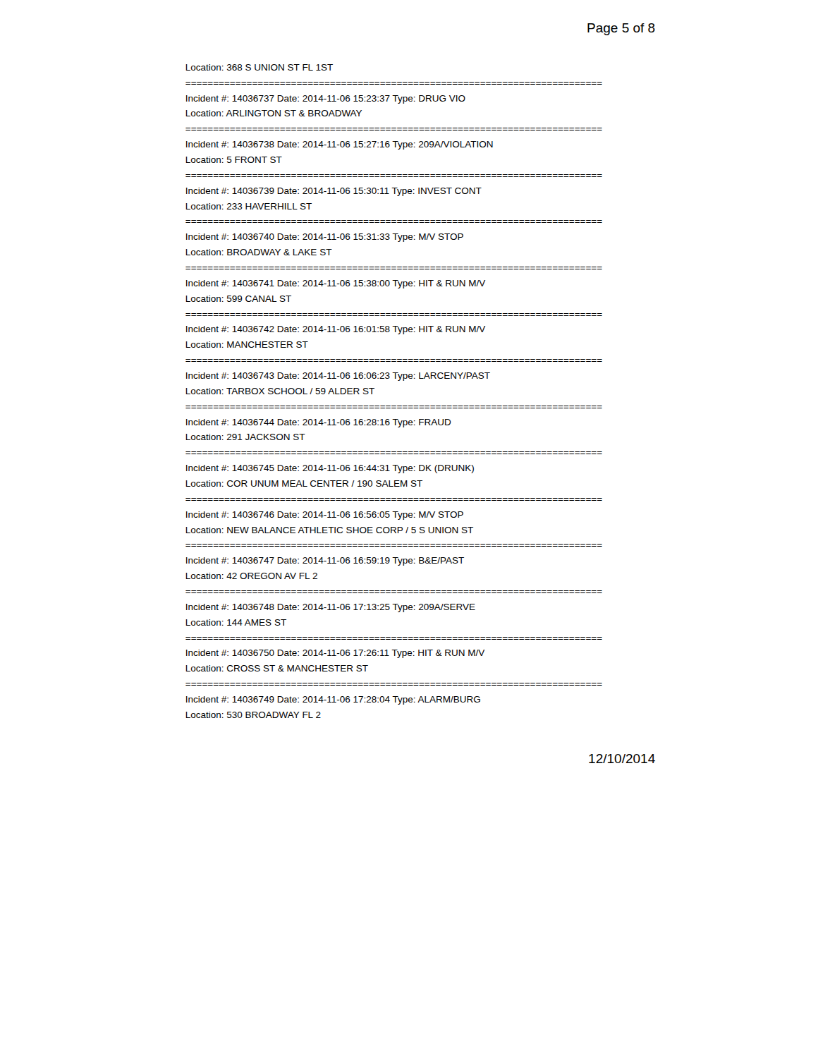Page 5 of 8
Location: 368 S UNION ST FL 1ST
===========================================================================
Incident #: 14036737 Date: 2014-11-06 15:23:37 Type: DRUG VIO
Location: ARLINGTON ST & BROADWAY
===========================================================================
Incident #: 14036738 Date: 2014-11-06 15:27:16 Type: 209A/VIOLATION
Location: 5 FRONT ST
===========================================================================
Incident #: 14036739 Date: 2014-11-06 15:30:11 Type: INVEST CONT
Location: 233 HAVERHILL ST
===========================================================================
Incident #: 14036740 Date: 2014-11-06 15:31:33 Type: M/V STOP
Location: BROADWAY & LAKE ST
===========================================================================
Incident #: 14036741 Date: 2014-11-06 15:38:00 Type: HIT & RUN M/V
Location: 599 CANAL ST
===========================================================================
Incident #: 14036742 Date: 2014-11-06 16:01:58 Type: HIT & RUN M/V
Location: MANCHESTER ST
===========================================================================
Incident #: 14036743 Date: 2014-11-06 16:06:23 Type: LARCENY/PAST
Location: TARBOX SCHOOL / 59 ALDER ST
===========================================================================
Incident #: 14036744 Date: 2014-11-06 16:28:16 Type: FRAUD
Location: 291 JACKSON ST
===========================================================================
Incident #: 14036745 Date: 2014-11-06 16:44:31 Type: DK (DRUNK)
Location: COR UNUM MEAL CENTER / 190 SALEM ST
===========================================================================
Incident #: 14036746 Date: 2014-11-06 16:56:05 Type: M/V STOP
Location: NEW BALANCE ATHLETIC SHOE CORP / 5 S UNION ST
===========================================================================
Incident #: 14036747 Date: 2014-11-06 16:59:19 Type: B&E/PAST
Location: 42 OREGON AV FL 2
===========================================================================
Incident #: 14036748 Date: 2014-11-06 17:13:25 Type: 209A/SERVE
Location: 144 AMES ST
===========================================================================
Incident #: 14036750 Date: 2014-11-06 17:26:11 Type: HIT & RUN M/V
Location: CROSS ST & MANCHESTER ST
===========================================================================
Incident #: 14036749 Date: 2014-11-06 17:28:04 Type: ALARM/BURG
Location: 530 BROADWAY FL 2
12/10/2014